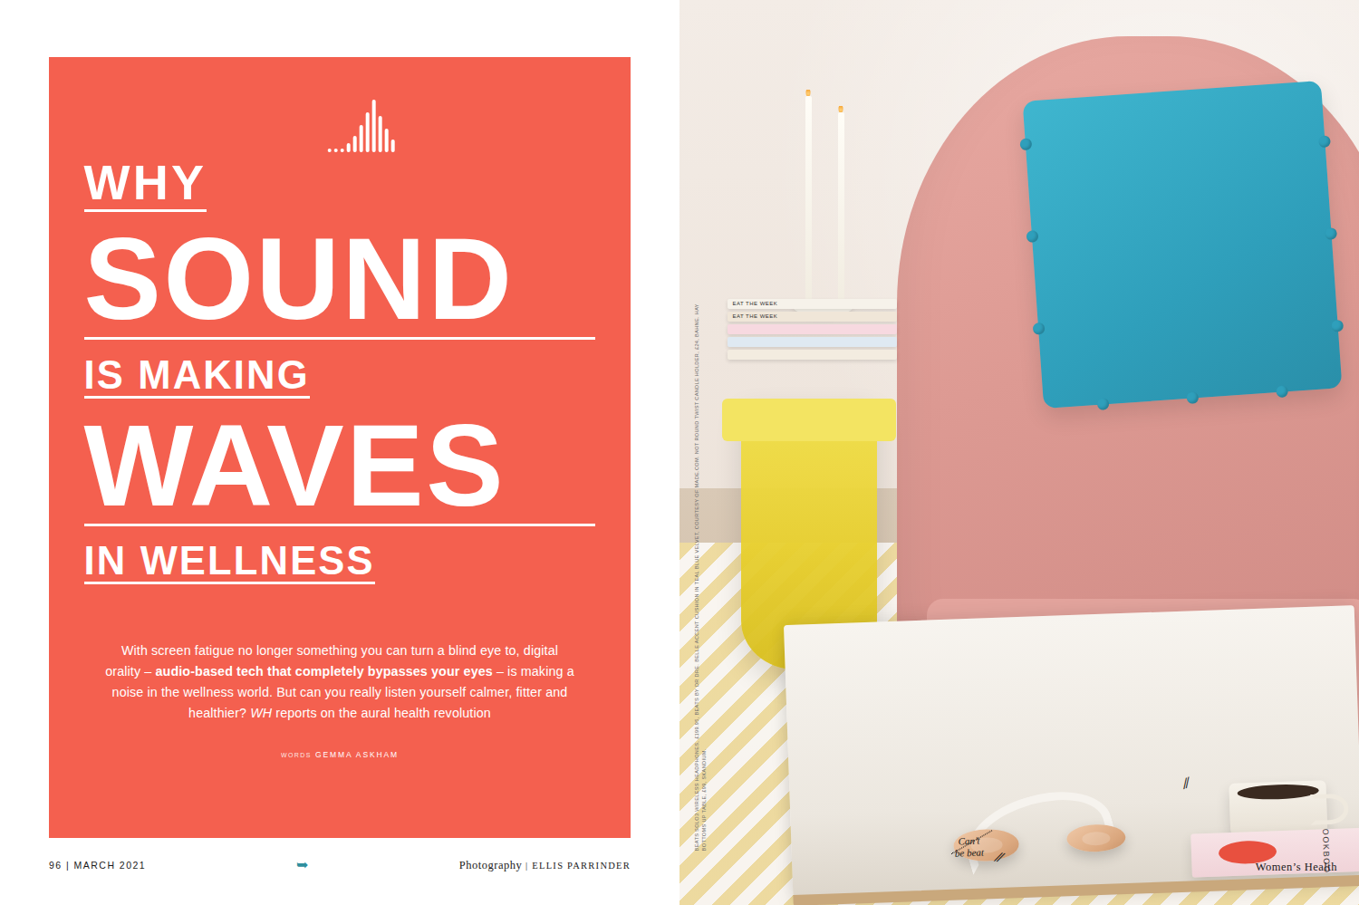Why Sound Is Making Waves In Wellness
With screen fatigue no longer something you can turn a blind eye to, digital orality – audio-based tech that completely bypasses your eyes – is making a noise in the wellness world. But can you really listen yourself calmer, fitter and healthier? WH reports on the aural health revolution
Words Gemma Askham
96 | March 2021 ➥ Photography | Ellis Parrinder
Eat The Week
Eat The Week
⁄⁄ ⁄⁄
Cookbook
Can’t
be beat
Beats Solo3 Wireless headphones, £199.95, Beats by Dr Dre. Belle Accent cushion in Teal Blue Velvet, courtesy of Made.com. Not Round Twist candle holder, £24, Bahne. Hay Bottoms Up table, £99, Skandium.
Women’s Health